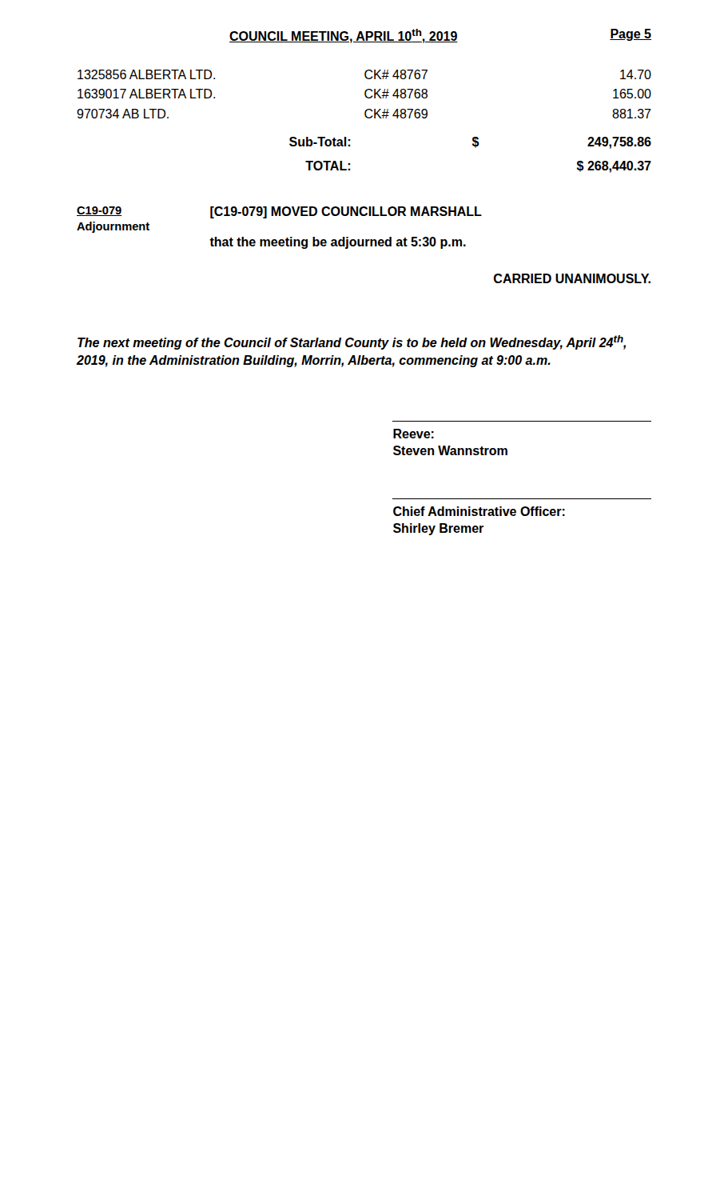Page 5 COUNCIL MEETING, APRIL 10th, 2019
| 1325856 ALBERTA LTD. | CK# 48767 | 14.70 |
| 1639017 ALBERTA LTD. | CK# 48768 | 165.00 |
| 970734 AB LTD. | CK# 48769 | 881.37 |
| Sub-Total: | $ | 249,758.86 |
| TOTAL: | | $ 268,440.37 |
C19-079
Adjournment
[C19-079] MOVED COUNCILLOR MARSHALL
that the meeting be adjourned at 5:30 p.m.
CARRIED UNANIMOUSLY.
The next meeting of the Council of Starland County is to be held on Wednesday, April 24th, 2019, in the Administration Building, Morrin, Alberta, commencing at 9:00 a.m.
Reeve:
Steven Wannstrom
Chief Administrative Officer:
Shirley Bremer